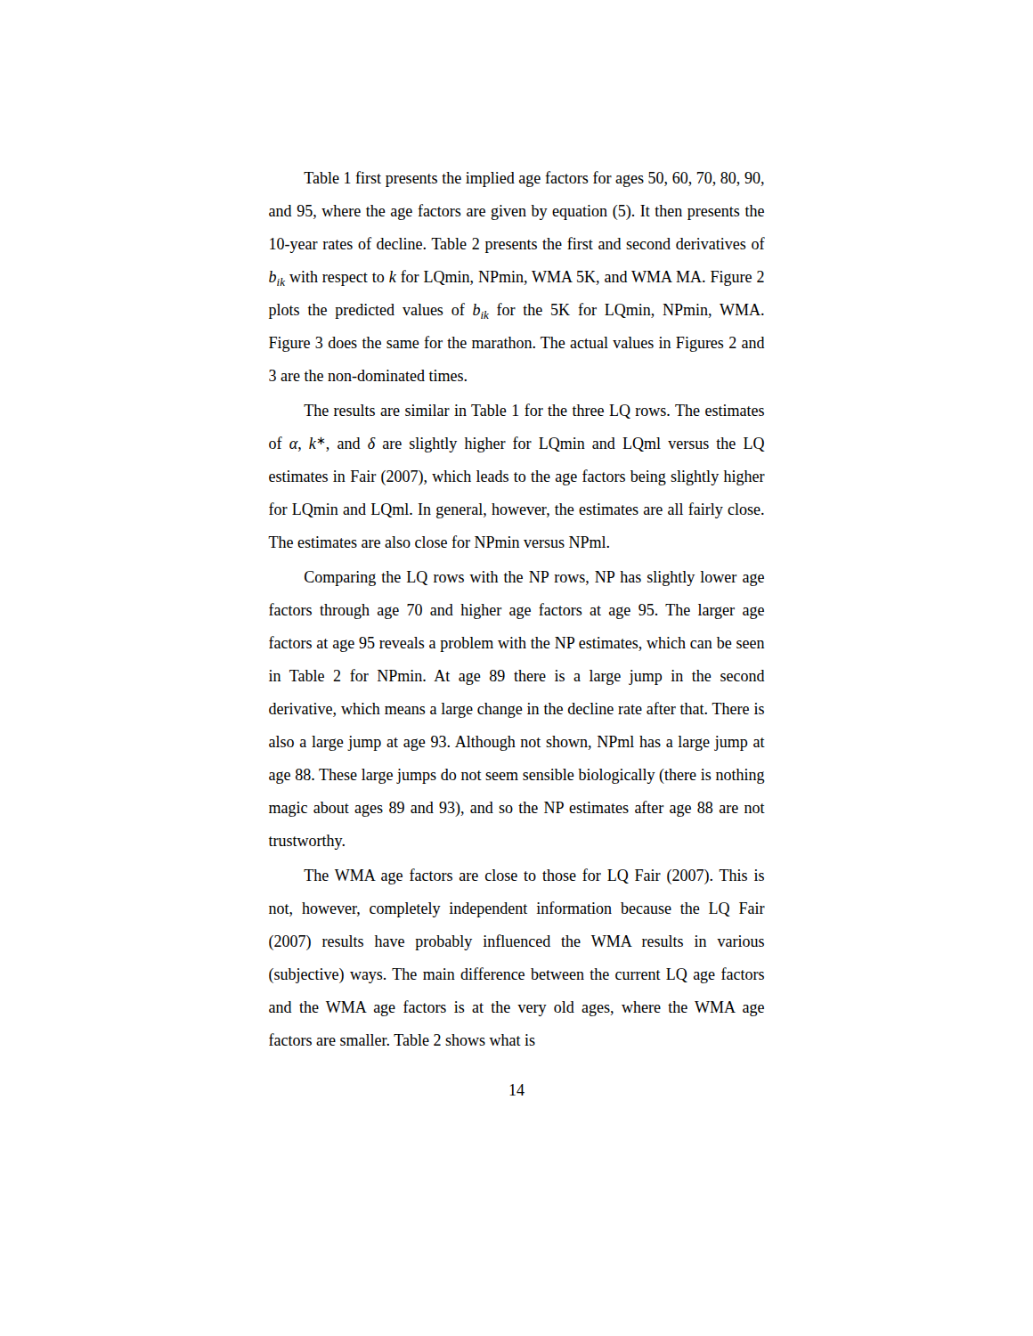Table 1 first presents the implied age factors for ages 50, 60, 70, 80, 90, and 95, where the age factors are given by equation (5). It then presents the 10-year rates of decline. Table 2 presents the first and second derivatives of bik with respect to k for LQmin, NPmin, WMA 5K, and WMA MA. Figure 2 plots the predicted values of bik for the 5K for LQmin, NPmin, WMA. Figure 3 does the same for the marathon. The actual values in Figures 2 and 3 are the non-dominated times.
The results are similar in Table 1 for the three LQ rows. The estimates of α, k∗, and δ are slightly higher for LQmin and LQml versus the LQ estimates in Fair (2007), which leads to the age factors being slightly higher for LQmin and LQml. In general, however, the estimates are all fairly close. The estimates are also close for NPmin versus NPml.
Comparing the LQ rows with the NP rows, NP has slightly lower age factors through age 70 and higher age factors at age 95. The larger age factors at age 95 reveals a problem with the NP estimates, which can be seen in Table 2 for NPmin. At age 89 there is a large jump in the second derivative, which means a large change in the decline rate after that. There is also a large jump at age 93. Although not shown, NPml has a large jump at age 88. These large jumps do not seem sensible biologically (there is nothing magic about ages 89 and 93), and so the NP estimates after age 88 are not trustworthy.
The WMA age factors are close to those for LQ Fair (2007). This is not, however, completely independent information because the LQ Fair (2007) results have probably influenced the WMA results in various (subjective) ways. The main difference between the current LQ age factors and the WMA age factors is at the very old ages, where the WMA age factors are smaller. Table 2 shows what is
14